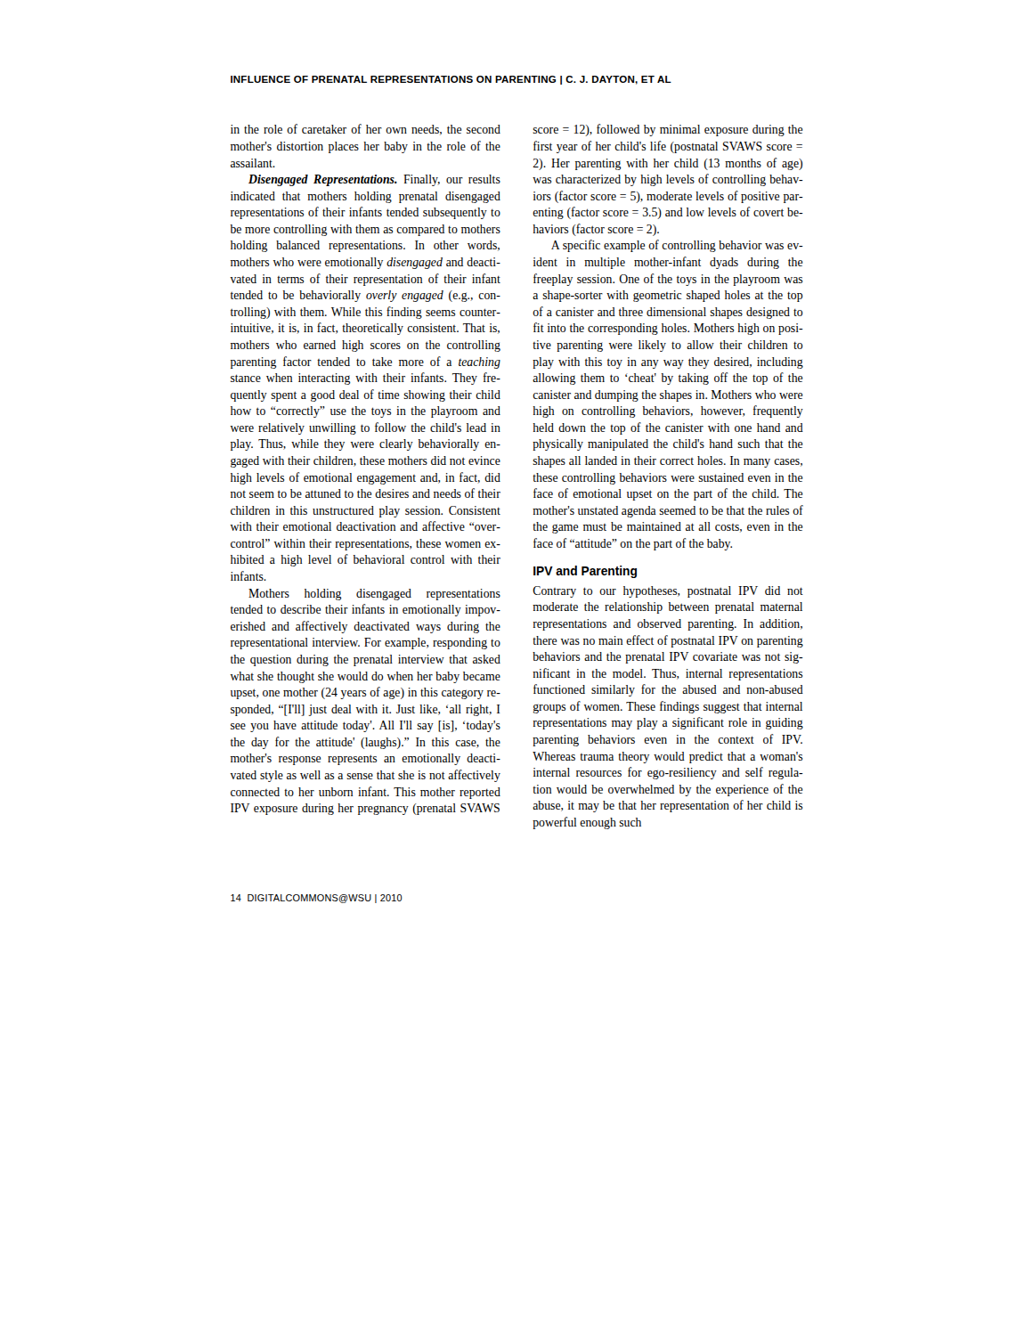Influence of Prenatal Representations on Parenting | C. J. Dayton, et al
in the role of caretaker of her own needs, the second mother's distortion places her baby in the role of the assailant.
Disengaged Representations. Finally, our results indicated that mothers holding prenatal disengaged representations of their infants tended subsequently to be more controlling with them as compared to mothers holding balanced representations. In other words, mothers who were emotionally disengaged and deactivated in terms of their representation of their infant tended to be behaviorally overly engaged (e.g., controlling) with them. While this finding seems counterintuitive, it is, in fact, theoretically consistent. That is, mothers who earned high scores on the controlling parenting factor tended to take more of a teaching stance when interacting with their infants. They frequently spent a good deal of time showing their child how to “correctly” use the toys in the playroom and were relatively unwilling to follow the child's lead in play. Thus, while they were clearly behaviorally engaged with their children, these mothers did not evince high levels of emotional engagement and, in fact, did not seem to be attuned to the desires and needs of their children in this unstructured play session. Consistent with their emotional deactivation and affective “overcontrol” within their representations, these women exhibited a high level of behavioral control with their infants.
Mothers holding disengaged representations tended to describe their infants in emotionally impoverished and affectively deactivated ways during the representational interview. For example, responding to the question during the prenatal interview that asked what she thought she would do when her baby became upset, one mother (24 years of age) in this category responded, “[I'll] just deal with it. Just like, ‘all right, I see you have attitude today'. All I'll say [is], ‘today's the day for the attitude' (laughs).” In this case, the mother's response represents an emotionally deactivated style as well as a sense that she is not affectively connected to her unborn infant. This mother reported IPV exposure during her pregnancy (prenatal SVAWS score = 12), followed by minimal exposure during the first year of her child's life (postnatal SVAWS score = 2). Her parenting with her child (13 months of age) was characterized by high levels of controlling behaviors (factor score = 5), moderate levels of positive parenting (factor score = 3.5) and low levels of covert behaviors (factor score = 2).
A specific example of controlling behavior was evident in multiple mother-infant dyads during the freeplay session. One of the toys in the playroom was a shape-sorter with geometric shaped holes at the top of a canister and three dimensional shapes designed to fit into the corresponding holes. Mothers high on positive parenting were likely to allow their children to play with this toy in any way they desired, including allowing them to ‘cheat' by taking off the top of the canister and dumping the shapes in. Mothers who were high on controlling behaviors, however, frequently held down the top of the canister with one hand and physically manipulated the child's hand such that the shapes all landed in their correct holes. In many cases, these controlling behaviors were sustained even in the face of emotional upset on the part of the child. The mother's unstated agenda seemed to be that the rules of the game must be maintained at all costs, even in the face of “attitude” on the part of the baby.
IPV and Parenting
Contrary to our hypotheses, postnatal IPV did not moderate the relationship between prenatal maternal representations and observed parenting. In addition, there was no main effect of postnatal IPV on parenting behaviors and the prenatal IPV covariate was not significant in the model. Thus, internal representations functioned similarly for the abused and non-abused groups of women. These findings suggest that internal representations may play a significant role in guiding parenting behaviors even in the context of IPV. Whereas trauma theory would predict that a woman's internal resources for ego-resiliency and self regulation would be overwhelmed by the experience of the abuse, it may be that her representation of her child is powerful enough such
14 DIGITALCOMMONS@WSU | 2010